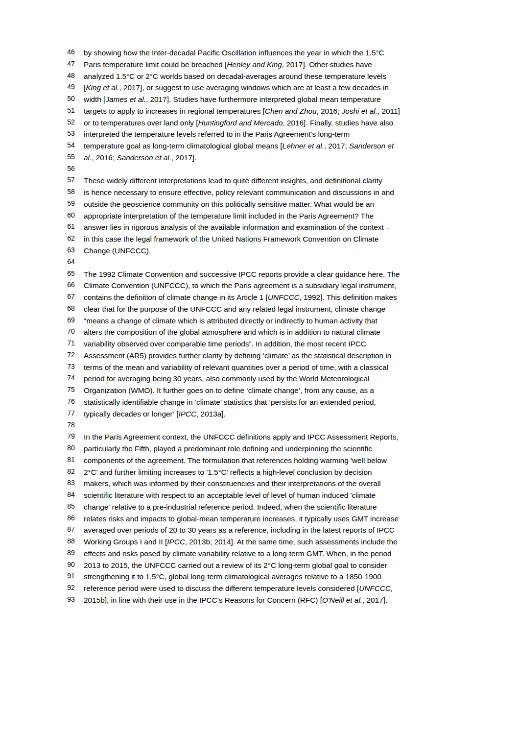by showing how the Inter-decadal Pacific Oscillation influences the year in which the 1.5°C
Paris temperature limit could be breached [Henley and King, 2017]. Other studies have
analyzed 1.5°C or 2°C worlds based on decadal-averages around these temperature levels
[King et al., 2017], or suggest to use averaging windows which are at least a few decades in
width [James et al., 2017]. Studies have furthermore interpreted global mean temperature
targets to apply to increases in regional temperatures [Chen and Zhou, 2016; Joshi et al., 2011]
or to temperatures over land only [Huntingford and Mercado, 2016]. Finally, studies have also
interpreted the temperature levels referred to in the Paris Agreement's long-term
temperature goal as long-term climatological global means [Lehner et al., 2017; Sanderson et
al., 2016; Sanderson et al., 2017].
These widely different interpretations lead to quite different insights, and definitional clarity
is hence necessary to ensure effective, policy relevant communication and discussions in and
outside the geoscience community on this politically sensitive matter. What would be an
appropriate interpretation of the temperature limit included in the Paris Agreement? The
answer lies in rigorous analysis of the available information and examination of the context –
in this case the legal framework of the United Nations Framework Convention on Climate
Change (UNFCCC).
The 1992 Climate Convention and successive IPCC reports provide a clear guidance here. The
Climate Convention (UNFCCC), to which the Paris agreement is a subsidiary legal instrument,
contains the definition of climate change in its Article 1 [UNFCCC, 1992]. This definition makes
clear that for the purpose of the UNFCCC and any related legal instrument, climate change
“means a change of climate which is attributed directly or indirectly to human activity that
alters the composition of the global atmosphere and which is in addition to natural climate
variability observed over comparable time periods”. In addition, the most recent IPCC
Assessment (AR5) provides further clarity by defining ‘climate’ as the statistical description in
terms of the mean and variability of relevant quantities over a period of time, with a classical
period for averaging being 30 years, also commonly used by the World Meteorological
Organization (WMO). It further goes on to define ‘climate change’, from any cause, as a
statistically identifiable change in ‘climate’ statistics that ‘persists for an extended period,
typically decades or longer’ [IPCC, 2013a].
In the Paris Agreement context, the UNFCCC definitions apply and IPCC Assessment Reports,
particularly the Fifth, played a predominant role defining and underpinning the scientific
components of the agreement. The formulation that references holding warming 'well below
2°C' and further limiting increases to '1.5°C' reflects a high-level conclusion by decision
makers, which was informed by their constituencies and their interpretations of the overall
scientific literature with respect to an acceptable level of level of human induced 'climate
change' relative to a pre-industrial reference period. Indeed, when the scientific literature
relates risks and impacts to global-mean temperature increases, it typically uses GMT increase
averaged over periods of 20 to 30 years as a reference, including in the latest reports of IPCC
Working Groups I and II [IPCC, 2013b; 2014]. At the same time, such assessments include the
effects and risks posed by climate variability relative to a long-term GMT. When, in the period
2013 to 2015, the UNFCCC carried out a review of its 2°C long-term global goal to consider
strengthening it to 1.5°C, global long-term climatological averages relative to a 1850-1900
reference period were used to discuss the different temperature levels considered [UNFCCC,
2015b], in line with their use in the IPCC's Reasons for Concern (RFC) [O'Neill et al., 2017].